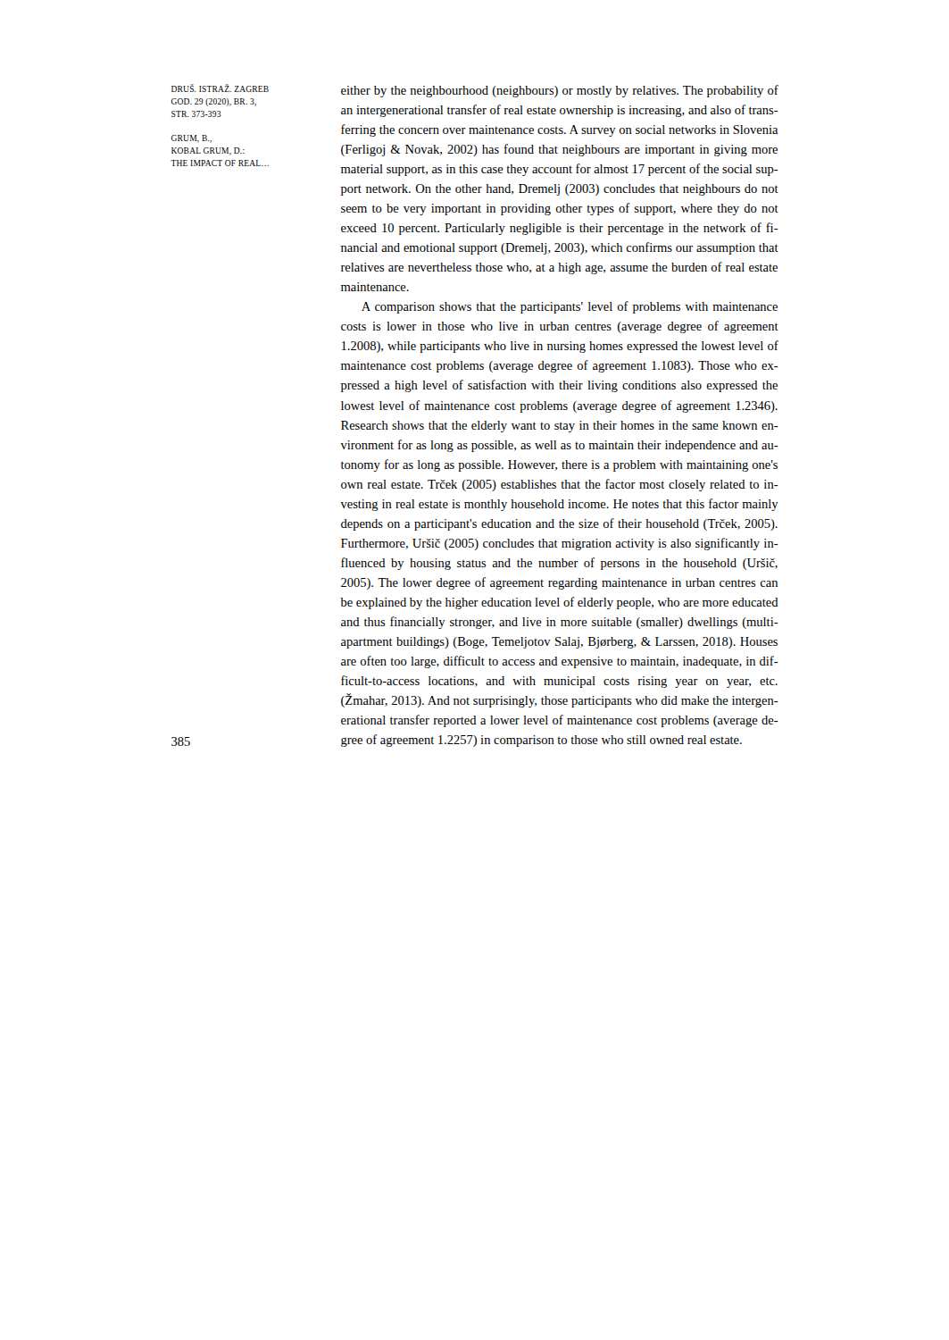DRUŠ. ISTRAŽ. ZAGREB
GOD. 29 (2020), BR. 3,
STR. 373-393
GRUM, B.,
KOBAL GRUM, D.:
THE IMPACT OF REAL…
either by the neighbourhood (neighbours) or mostly by relatives. The probability of an intergenerational transfer of real estate ownership is increasing, and also of transferring the concern over maintenance costs. A survey on social networks in Slovenia (Ferligoj & Novak, 2002) has found that neighbours are important in giving more material support, as in this case they account for almost 17 percent of the social support network. On the other hand, Dremelj (2003) concludes that neighbours do not seem to be very important in providing other types of support, where they do not exceed 10 percent. Particularly negligible is their percentage in the network of financial and emotional support (Dremelj, 2003), which confirms our assumption that relatives are nevertheless those who, at a high age, assume the burden of real estate maintenance.
A comparison shows that the participants' level of problems with maintenance costs is lower in those who live in urban centres (average degree of agreement 1.2008), while participants who live in nursing homes expressed the lowest level of maintenance cost problems (average degree of agreement 1.1083). Those who expressed a high level of satisfaction with their living conditions also expressed the lowest level of maintenance cost problems (average degree of agreement 1.2346). Research shows that the elderly want to stay in their homes in the same known environment for as long as possible, as well as to maintain their independence and autonomy for as long as possible. However, there is a problem with maintaining one's own real estate. Trček (2005) establishes that the factor most closely related to investing in real estate is monthly household income. He notes that this factor mainly depends on a participant's education and the size of their household (Trček, 2005). Furthermore, Uršič (2005) concludes that migration activity is also significantly influenced by housing status and the number of persons in the household (Uršič, 2005). The lower degree of agreement regarding maintenance in urban centres can be explained by the higher education level of elderly people, who are more educated and thus financially stronger, and live in more suitable (smaller) dwellings (multi-apartment buildings) (Boge, Temeljotov Salaj, Bjørberg, & Larssen, 2018). Houses are often too large, difficult to access and expensive to maintain, inadequate, in difficult-to-access locations, and with municipal costs rising year on year, etc. (Žmahar, 2013). And not surprisingly, those participants who did make the intergenerational transfer reported a lower level of maintenance cost problems (average degree of agreement 1.2257) in comparison to those who still owned real estate.
385